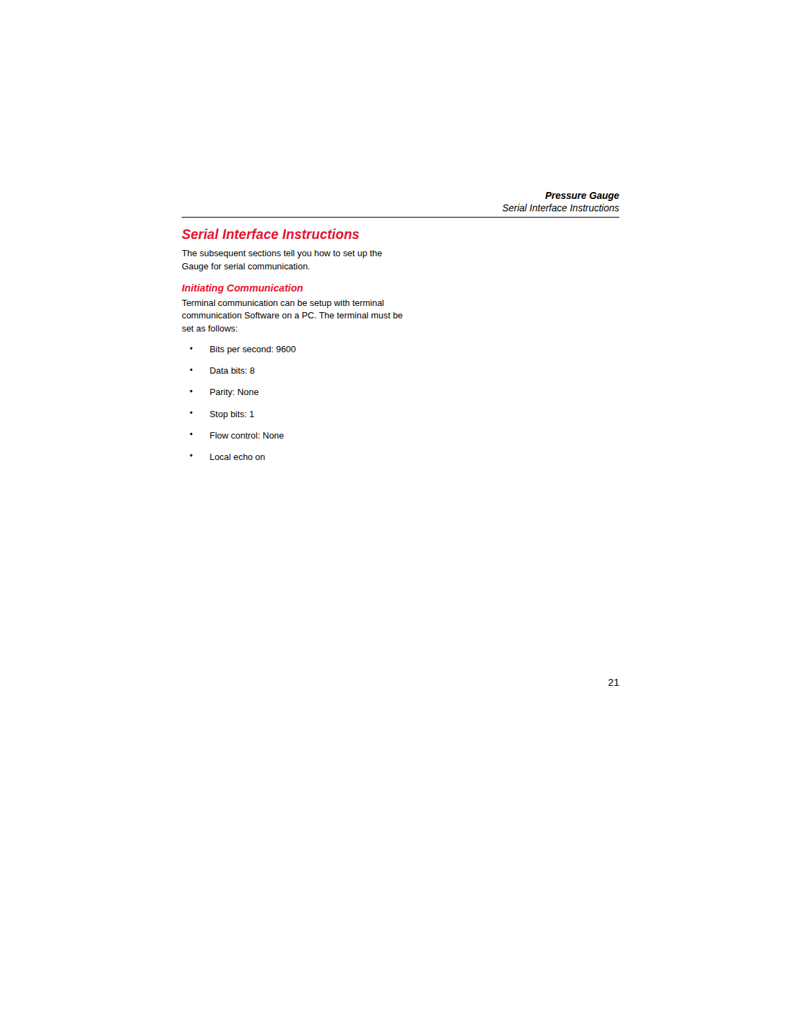Pressure Gauge
Serial Interface Instructions
Serial Interface Instructions
The subsequent sections tell you how to set up the Gauge for serial communication.
Initiating Communication
Terminal communication can be setup with terminal communication Software on a PC. The terminal must be set as follows:
Bits per second: 9600
Data bits: 8
Parity: None
Stop bits: 1
Flow control: None
Local echo on
21